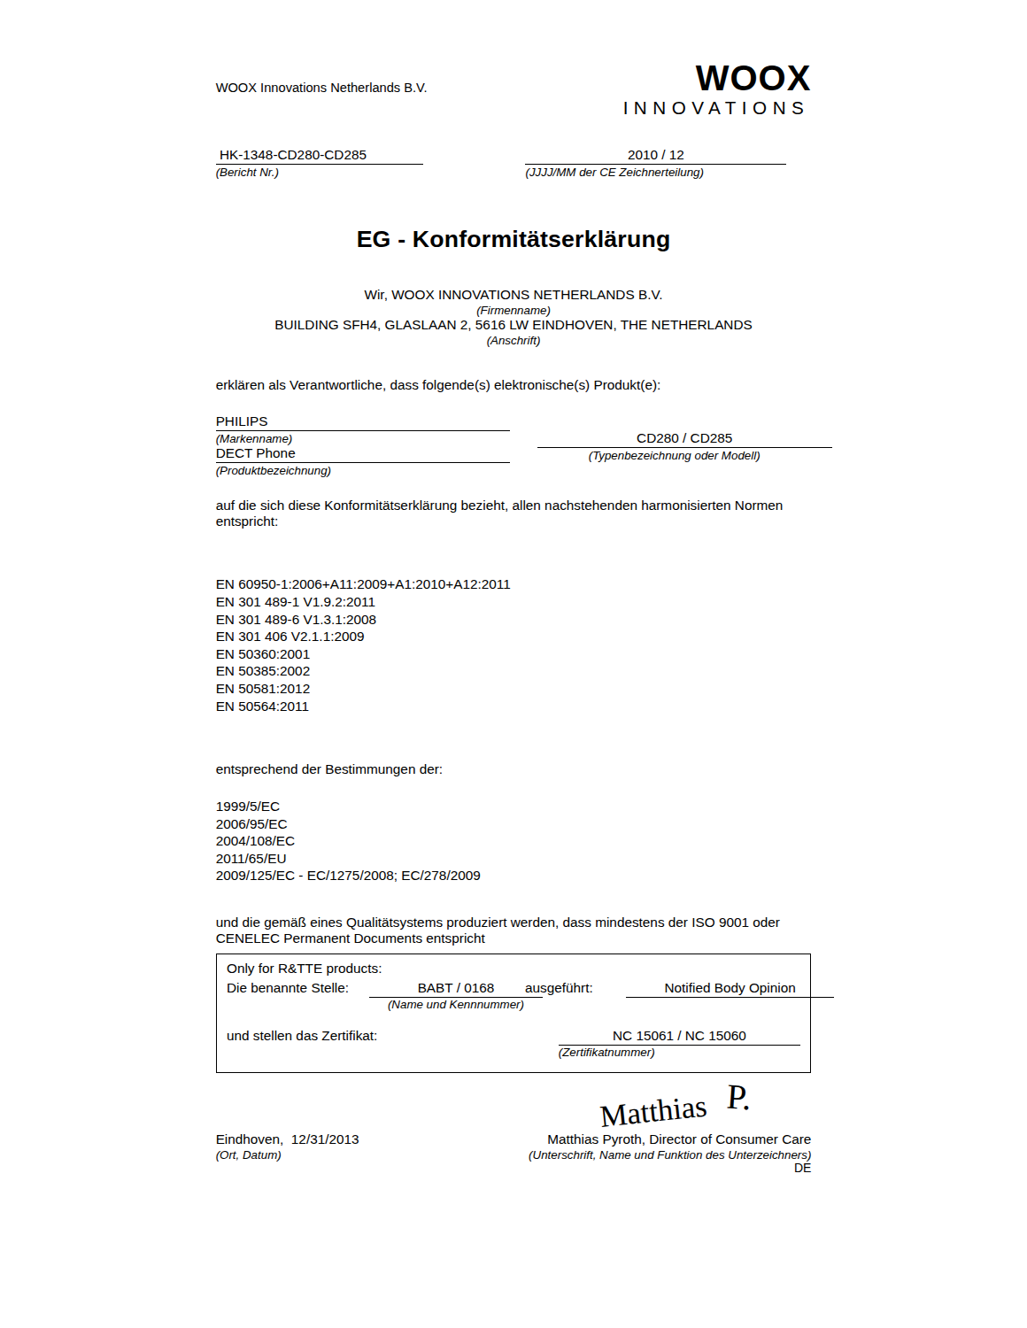WOOX Innovations Netherlands B.V.
WOOX
INNOVATIONS
HK-1348-CD280-CD285
(Bericht Nr.)
2010 / 12
(JJJJ/MM der CE Zeichnerteilung)
EG - Konformitätserklärung
Wir, WOOX INNOVATIONS NETHERLANDS B.V.
(Firmenname)
BUILDING SFH4, GLASLAAN 2, 5616 LW EINDHOVEN, THE NETHERLANDS
(Anschrift)
erklären als Verantwortliche, dass folgende(s) elektronische(s) Produkt(e):
PHILIPS
(Markenname)
DECT Phone
(Produktbezeichnung)
CD280 / CD285
(Typenbezeichnung oder Modell)
auf die sich diese Konformitätserklärung bezieht, allen nachstehenden harmonisierten Normen entspricht:
EN 60950-1:2006+A11:2009+A1:2010+A12:2011
EN 301 489-1 V1.9.2:2011
EN 301 489-6 V1.3.1:2008
EN 301 406 V2.1.1:2009
EN 50360:2001
EN 50385:2002
EN 50581:2012
EN 50564:2011
entsprechend der Bestimmungen der:
1999/5/EC
2006/95/EC
2004/108/EC
2011/65/EU
2009/125/EC - EC/1275/2008; EC/278/2009
und die gemäß eines Qualitätsystems produziert werden, dass mindestens der ISO 9001 oder CENELEC Permanent Documents entspricht
Only for R&TTE products:
Die benannte Stelle:
BABT / 0168
(Name und Kennnummer)
ausgeführt:
Notified Body Opinion
und stellen das Zertifikat:
NC 15061 / NC 15060
(Zertifikatnummer)
MatthiasP.
Eindhoven, 12/31/2013
(Ort, Datum)
Matthias Pyroth, Director of Consumer Care
(Unterschrift, Name und Funktion des Unterzeichners)
DE